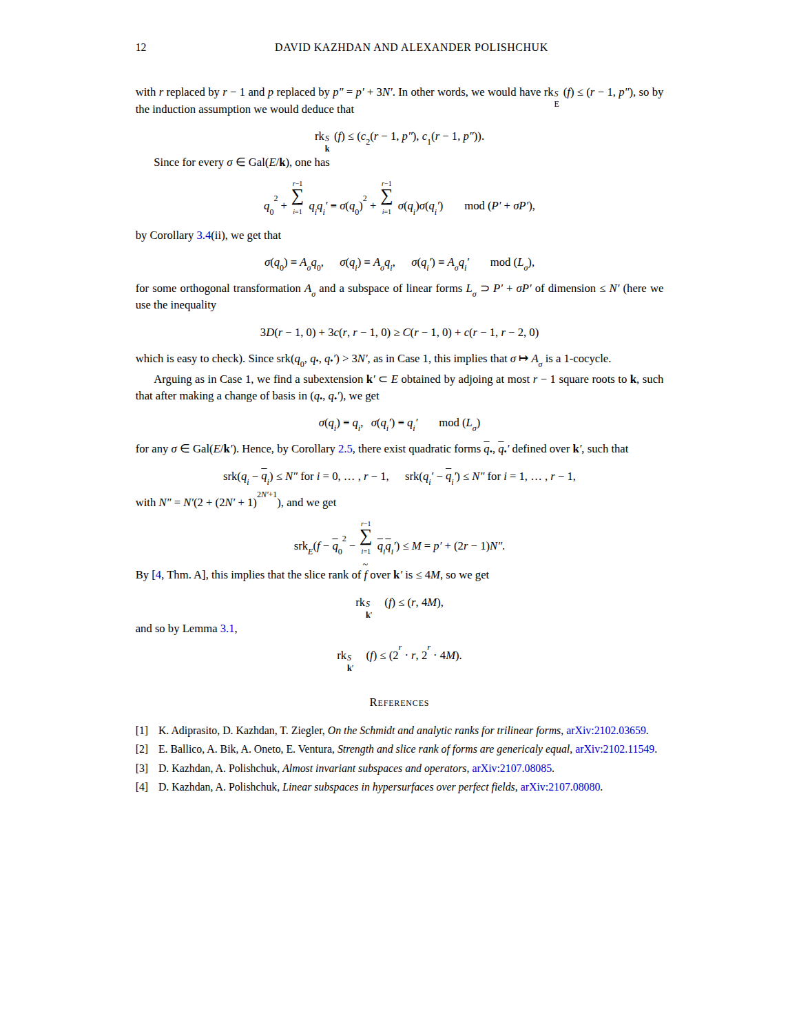12 DAVID KAZHDAN AND ALEXANDER POLISHCHUK
with r replaced by r − 1 and p replaced by p″ = p′ + 3N′. In other words, we would have rkSE (f) ≤ (r − 1, p″), so by the induction assumption we would deduce that
rkSk (f) ≤ (c2(r − 1, p″), c1(r − 1, p″)).
Since for every σ ∈ Gal(E/k), one has
q02 + r−1∑i=1 qiqi′ ≡ σ(q0)2 + r−1∑i=1 σ(qi)σ(qi′) mod (P′ + σP′),
by Corollary 3.4(ii), we get that
σ(q0) ≡ Aσq0, σ(qi) ≡ Aσqi, σ(qi′) ≡ Aσqi′ mod (Lσ),
for some orthogonal transformation Aσ and a subspace of linear forms Lσ ⊃ P′ + σP′ of dimension ≤ N′ (here we use the inequality
3D(r − 1, 0) + 3c(r, r − 1, 0) ≥ C(r − 1, 0) + c(r − 1, r − 2, 0)
which is easy to check). Since srk(q0, q•, q•′) > 3N′, as in Case 1, this implies that σ ↦ Aσ is a 1-cocycle.
Arguing as in Case 1, we find a subextension k′ ⊂ E obtained by adjoing at most r − 1 square roots to k, such that after making a change of basis in (q•, q•′), we get
σ(qi) ≡ qi, σ(qi′) ≡ qi′ mod (Lσ)
for any σ ∈ Gal(E/k′). Hence, by Corollary 2.5, there exist quadratic forms q•, q•′ defined over k′, such that
srk(qi − qi) ≤ N″ for i = 0, … , r − 1, srk(qi′ − qi′) ≤ N″ for i = 1, … , r − 1,
with N″ = N′(2 + (2N′ + 1)2N′+1), and we get
srkE(f − q02 − r−1∑i=1 qiqi′) ≤ M = p′ + (2r − 1)N″.
By [4, Thm. A], this implies that the slice rank of ~f over k′ is ≤ 4M, so we get
rkSk′ (f) ≤ (r, 4M),
and so by Lemma 3.1,
rkSk′ (f) ≤ (2r · r, 2r · 4M).
References
[1] K. Adiprasito, D. Kazhdan, T. Ziegler, On the Schmidt and analytic ranks for trilinear forms, arXiv:2102.03659.
[2] E. Ballico, A. Bik, A. Oneto, E. Ventura, Strength and slice rank of forms are genericaly equal, arXiv:2102.11549.
[3] D. Kazhdan, A. Polishchuk, Almost invariant subspaces and operators, arXiv:2107.08085.
[4] D. Kazhdan, A. Polishchuk, Linear subspaces in hypersurfaces over perfect fields, arXiv:2107.08080.